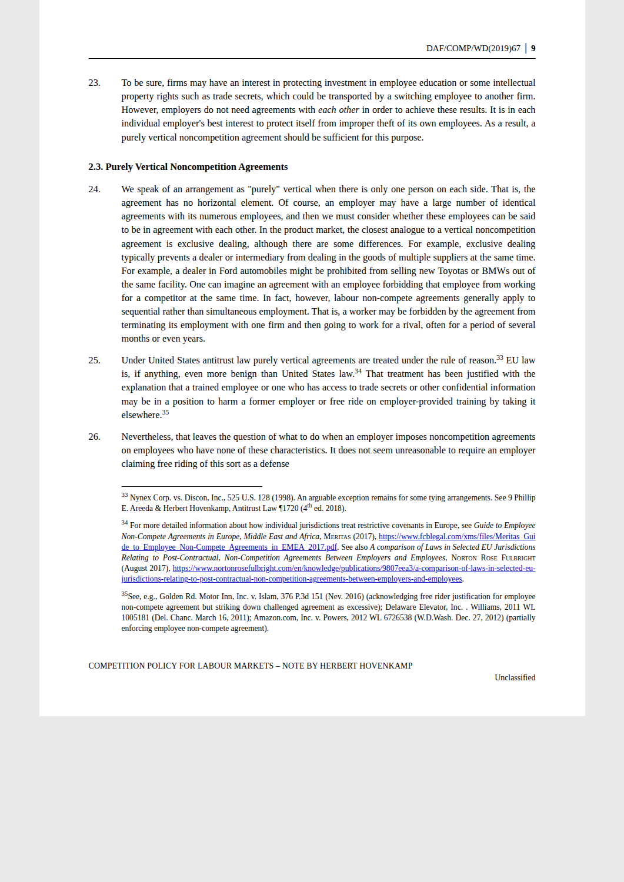DAF/COMP/WD(2019)67 │ 9
23. To be sure, firms may have an interest in protecting investment in employee education or some intellectual property rights such as trade secrets, which could be transported by a switching employee to another firm. However, employers do not need agreements with each other in order to achieve these results. It is in each individual employer's best interest to protect itself from improper theft of its own employees. As a result, a purely vertical noncompetition agreement should be sufficient for this purpose.
2.3. Purely Vertical Noncompetition Agreements
24. We speak of an arrangement as "purely" vertical when there is only one person on each side. That is, the agreement has no horizontal element. Of course, an employer may have a large number of identical agreements with its numerous employees, and then we must consider whether these employees can be said to be in agreement with each other. In the product market, the closest analogue to a vertical noncompetition agreement is exclusive dealing, although there are some differences. For example, exclusive dealing typically prevents a dealer or intermediary from dealing in the goods of multiple suppliers at the same time. For example, a dealer in Ford automobiles might be prohibited from selling new Toyotas or BMWs out of the same facility. One can imagine an agreement with an employee forbidding that employee from working for a competitor at the same time. In fact, however, labour non-compete agreements generally apply to sequential rather than simultaneous employment. That is, a worker may be forbidden by the agreement from terminating its employment with one firm and then going to work for a rival, often for a period of several months or even years.
25. Under United States antitrust law purely vertical agreements are treated under the rule of reason.33 EU law is, if anything, even more benign than United States law.34 That treatment has been justified with the explanation that a trained employee or one who has access to trade secrets or other confidential information may be in a position to harm a former employer or free ride on employer-provided training by taking it elsewhere.35
26. Nevertheless, that leaves the question of what to do when an employer imposes noncompetition agreements on employees who have none of these characteristics. It does not seem unreasonable to require an employer claiming free riding of this sort as a defense
33 Nynex Corp. vs. Discon, Inc., 525 U.S. 128 (1998). An arguable exception remains for some tying arrangements. See 9 Phillip E. Areeda & Herbert Hovenkamp, Antitrust Law ¶1720 (4th ed. 2018).
34 For more detailed information about how individual jurisdictions treat restrictive covenants in Europe, see Guide to Employee Non-Compete Agreements in Europe, Middle East and Africa, Meritas (2017), https://www.fcblegal.com/xms/files/Meritas_Guide_to_Employee_Non-Compete_Agreements_in_EMEA_2017.pdf. See also A comparison of Laws in Selected EU Jurisdictions Relating to Post-Contractual, Non-Competition Agreements Between Employers and Employees, Norton Rose Fulbright (August 2017), https://www.nortonrosefulbright.com/en/knowledge/publications/9807eea3/a-comparison-of-laws-in-selected-eu-jurisdictions-relating-to-post-contractual-non-competition-agreements-between-employers-and-employees.
35See, e.g., Golden Rd. Motor Inn, Inc. v. Islam, 376 P.3d 151 (Nev. 2016) (acknowledging free rider justification for employee non-compete agreement but striking down challenged agreement as excessive); Delaware Elevator, Inc. . Williams, 2011 WL 1005181 (Del. Chanc. March 16, 2011); Amazon.com, Inc. v. Powers, 2012 WL 6726538 (W.D.Wash. Dec. 27, 2012) (partially enforcing employee non-compete agreement).
Competition Policy for Labour Markets – Note by Herbert Hovenkamp
Unclassified